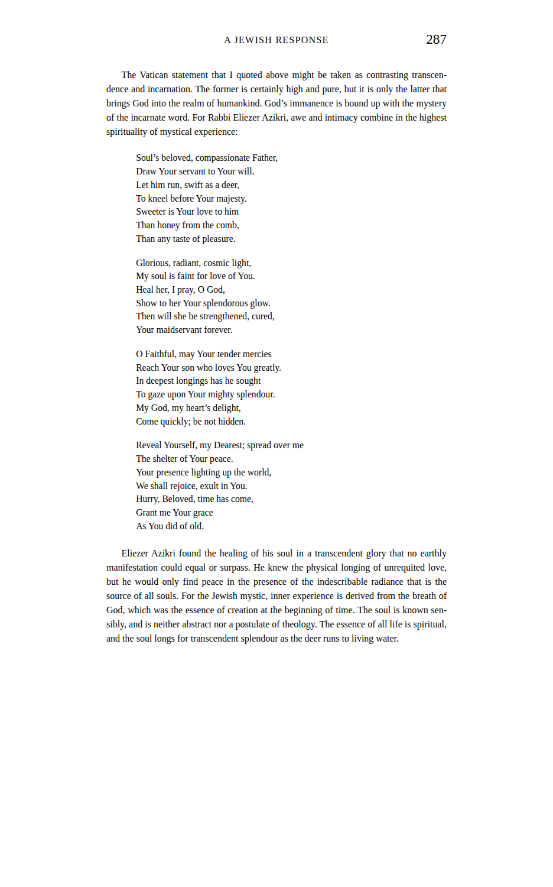A Jewish Response 287
The Vatican statement that I quoted above might be taken as contrasting transcendence and incarnation. The former is certainly high and pure, but it is only the latter that brings God into the realm of humankind. God’s immanence is bound up with the mystery of the incarnate word. For Rabbi Eliezer Azikri, awe and intimacy combine in the highest spirituality of mystical experience:
Soul’s beloved, compassionate Father, Draw Your servant to Your will. Let him run, swift as a deer, To kneel before Your majesty. Sweeter is Your love to him Than honey from the comb, Than any taste of pleasure.
Glorious, radiant, cosmic light, My soul is faint for love of You. Heal her, I pray, O God, Show to her Your splendorous glow. Then will she be strengthened, cured, Your maidservant forever.
O Faithful, may Your tender mercies Reach Your son who loves You greatly. In deepest longings has he sought To gaze upon Your mighty splendour. My God, my heart’s delight, Come quickly; be not hidden.
Reveal Yourself, my Dearest; spread over me The shelter of Your peace. Your presence lighting up the world, We shall rejoice, exult in You. Hurry, Beloved, time has come, Grant me Your grace As You did of old.
Eliezer Azikri found the healing of his soul in a transcendent glory that no earthly manifestation could equal or surpass. He knew the physical longing of unrequited love, but he would only find peace in the presence of the indescribable radiance that is the source of all souls. For the Jewish mystic, inner experience is derived from the breath of God, which was the essence of creation at the beginning of time. The soul is known sensibly, and is neither abstract nor a postulate of theology. The essence of all life is spiritual, and the soul longs for transcendent splendour as the deer runs to living water.